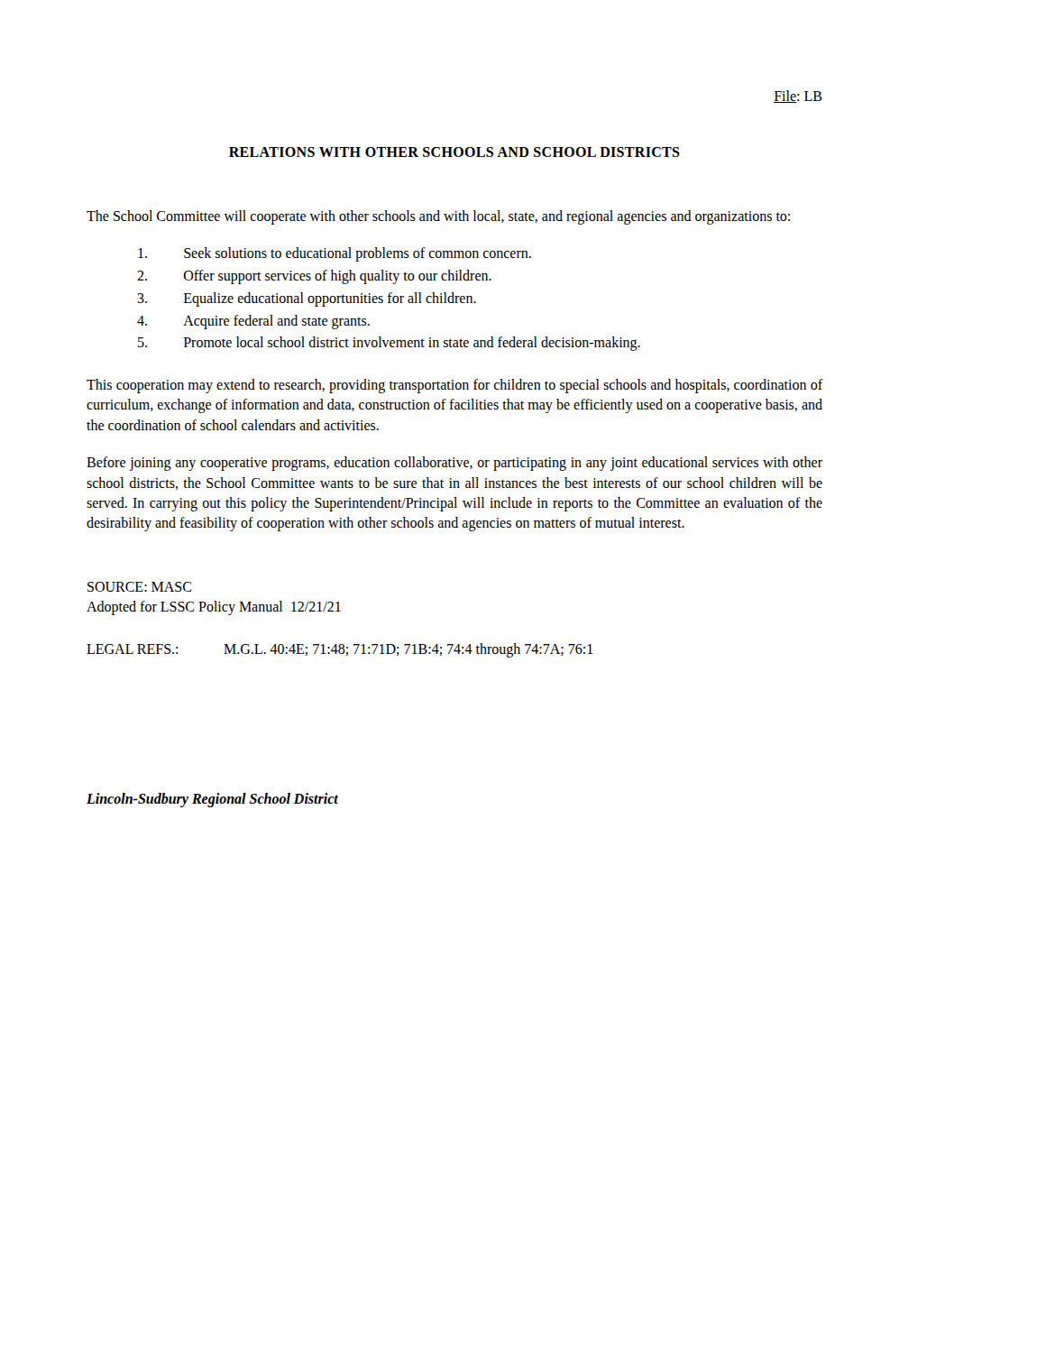File: LB
Relations with Other Schools and School Districts
The School Committee will cooperate with other schools and with local, state, and regional agencies and organizations to:
1. Seek solutions to educational problems of common concern.
2. Offer support services of high quality to our children.
3. Equalize educational opportunities for all children.
4. Acquire federal and state grants.
5. Promote local school district involvement in state and federal decision-making.
This cooperation may extend to research, providing transportation for children to special schools and hospitals, coordination of curriculum, exchange of information and data, construction of facilities that may be efficiently used on a cooperative basis, and the coordination of school calendars and activities.
Before joining any cooperative programs, education collaborative, or participating in any joint educational services with other school districts, the School Committee wants to be sure that in all instances the best interests of our school children will be served. In carrying out this policy the Superintendent/Principal will include in reports to the Committee an evaluation of the desirability and feasibility of cooperation with other schools and agencies on matters of mutual interest.
SOURCE: MASC
Adopted for LSSC Policy Manual 12/21/21
LEGAL REFS.: M.G.L. 40:4E; 71:48; 71:71D; 71B:4; 74:4 through 74:7A; 76:1
Lincoln-Sudbury Regional School District